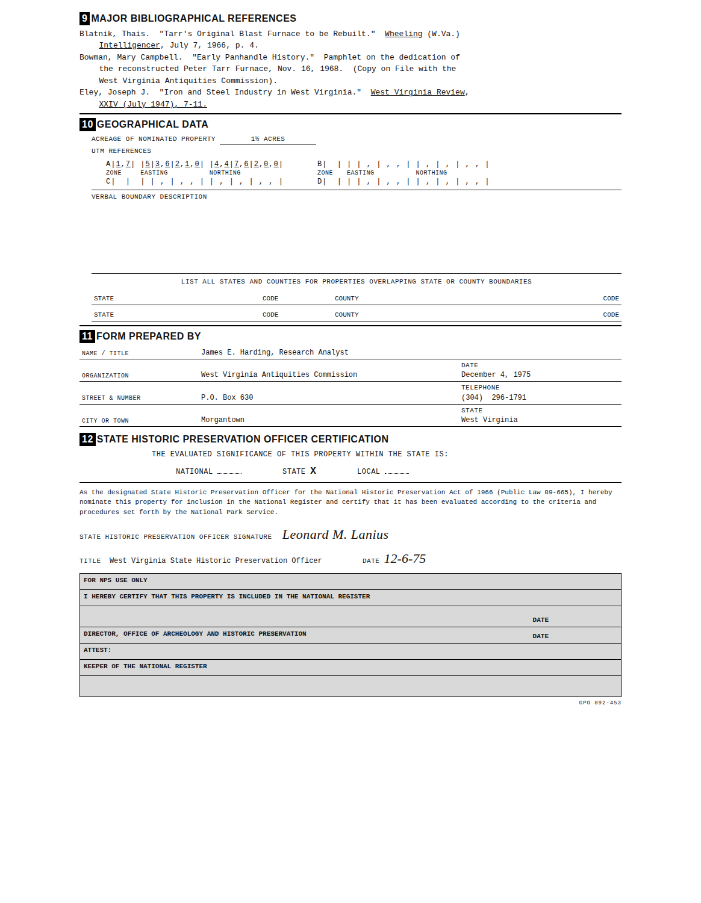9 MAJOR BIBLIOGRAPHICAL REFERENCES
Blatnik, Thais. "Tarr's Original Blast Furnace to be Rebuilt." Wheeling (W.Va.)
Intelligencer, July 7, 1966, p. 4.
Bowman, Mary Campbell. "Early Panhandle History." Pamphlet on the dedication of
the reconstructed Peter Tarr Furnace, Nov. 16, 1968. (Copy on File with the
West Virginia Antiquities Commission).
Eley, Joseph J. "Iron and Steel Industry in West Virginia." West Virginia Review,
XXIV (July 1947), 7-11.
10 GEOGRAPHICAL DATA
ACREAGE OF NOMINATED PROPERTY 1½ acres
UTM REFERENCES
| A/ 1 , 7 / | / 5 / 3 , 6 / 2 , 1 , 0 / | / 4 , 4 / 7 , 6 / 2 , 0 , 0 / | | B/ / | / / , / , , / | / , / , / , , / |
| ZONE | EASTING | NORTHING | | ZONE | EASTING | NORTHING |
| C/ / | / / , / , , / | / , / , / , , / | | D/ / | / / , / , , / | / , / , / , , / |
VERBAL BOUNDARY DESCRIPTION
LIST ALL STATES AND COUNTIES FOR PROPERTIES OVERLAPPING STATE OR COUNTY BOUNDARIES
| STATE | CODE | COUNTY | CODE |
| STATE | CODE | COUNTY | CODE |
11 FORM PREPARED BY
| NAME / TITLE | James E. Harding, Research Analyst |
| ORGANIZATION | West Virginia Antiquities Commission | DATE December 4, 1975 |
| STREET & NUMBER | P.O. Box 630 | TELEPHONE (304) 296-1791 |
| CITY OR TOWN | Morgantown | STATE West Virginia |
12 STATE HISTORIC PRESERVATION OFFICER CERTIFICATION
THE EVALUATED SIGNIFICANCE OF THIS PROPERTY WITHIN THE STATE IS:
NATIONAL STATE X LOCAL
As the designated State Historic Preservation Officer for the National Historic Preservation Act of 1966 (Public Law 89-665), I hereby nominate this property for inclusion in the National Register and certify that it has been evaluated according to the criteria and procedures set forth by the National Park Service.
STATE HISTORIC PRESERVATION OFFICER SIGNATURE Leonard M. Lanius
TITLE West Virginia State Historic Preservation Officer DATE 12-6-75
FOR NPS USE ONLY
I HEREBY CERTIFY THAT THIS PROPERTY IS INCLUDED IN THE NATIONAL REGISTER
DATE
DIRECTOR, OFFICE OF ARCHEOLOGY AND HISTORIC PRESERVATION DATE
ATTEST:
KEEPER OF THE NATIONAL REGISTER
GPO 892-453